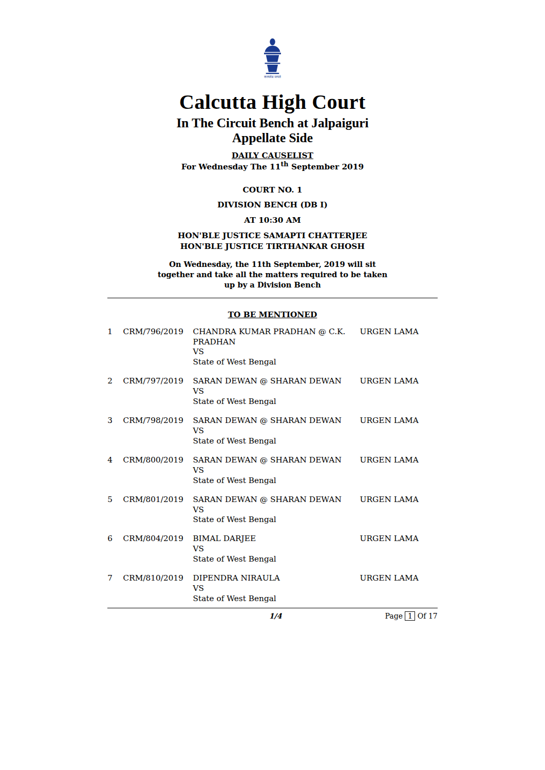Calcutta High Court
In The Circuit Bench at Jalpaiguri
Appellate Side
DAILY CAUSELIST
For Wednesday The 11th September 2019
COURT NO. 1
DIVISION BENCH (DB I)
AT 10:30 AM
HON'BLE JUSTICE SAMAPTI CHATTERJEE
HON'BLE JUSTICE TIRTHANKAR GHOSH
On Wednesday, the 11th September, 2019 will sit together and take all the matters required to be taken up by a Division Bench
TO BE MENTIONED
| 1 | CRM/796/2019 | CHANDRA KUMAR PRADHAN @ C.K. PRADHAN VS State of West Bengal | URGEN LAMA |
| 2 | CRM/797/2019 | SARAN DEWAN @ SHARAN DEWAN VS State of West Bengal | URGEN LAMA |
| 3 | CRM/798/2019 | SARAN DEWAN @ SHARAN DEWAN VS State of West Bengal | URGEN LAMA |
| 4 | CRM/800/2019 | SARAN DEWAN @ SHARAN DEWAN VS State of West Bengal | URGEN LAMA |
| 5 | CRM/801/2019 | SARAN DEWAN @ SHARAN DEWAN VS State of West Bengal | URGEN LAMA |
| 6 | CRM/804/2019 | BIMAL DARJEE VS State of West Bengal | URGEN LAMA |
| 7 | CRM/810/2019 | DIPENDRA NIRAULA VS State of West Bengal | URGEN LAMA |
1/4
Page 1 Of 17